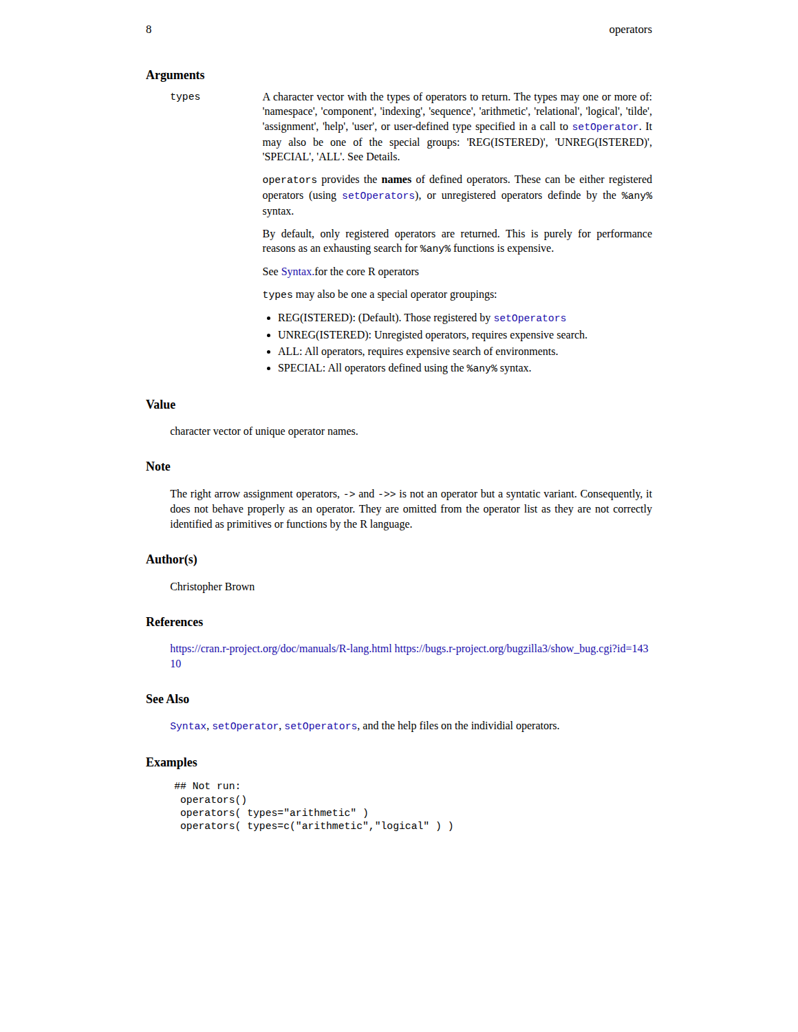8 operators
Arguments
types
A character vector with the types of operators to return. The types may one or more of: 'namespace', 'component', 'indexing', 'sequence', 'arithmetic', 'relational', 'logical', 'tilde', 'assignment', 'help', 'user', or user-defined type specified in a call to setOperator. It may also be one of the special groups: 'REG(ISTERED)', 'UNREG(ISTERED)', 'SPECIAL', 'ALL'. See Details.
operators provides the names of defined operators. These can be either registered operators (using setOperators), or unregistered operators definde by the %any% syntax.
By default, only registered operators are returned. This is purely for performance reasons as an exhausting search for %any% functions is expensive.
See Syntax. for the core R operators
types may also be one a special operator groupings:
REG(ISTERED): (Default). Those registered by setOperators
UNREG(ISTERED): Unregisted operators, requires expensive search.
ALL: All operators, requires expensive search of environments.
SPECIAL: All operators defined using the %any% syntax.
Value
character vector of unique operator names.
Note
The right arrow assignment operators, -> and ->> is not an operator but a syntatic variant. Consequently, it does not behave properly as an operator. They are omitted from the operator list as they are not correctly identified as primitives or functions by the R language.
Author(s)
Christopher Brown
References
https://cran.r-project.org/doc/manuals/R-lang.html https://bugs.r-project.org/bugzilla3/show_bug.cgi?id=14310
See Also
Syntax, setOperator, setOperators, and the help files on the individial operators.
Examples
 ## Not run: 
  operators()
  operators( types="arithmetic" )
  operators( types=c("arithmetic","logical" ) )